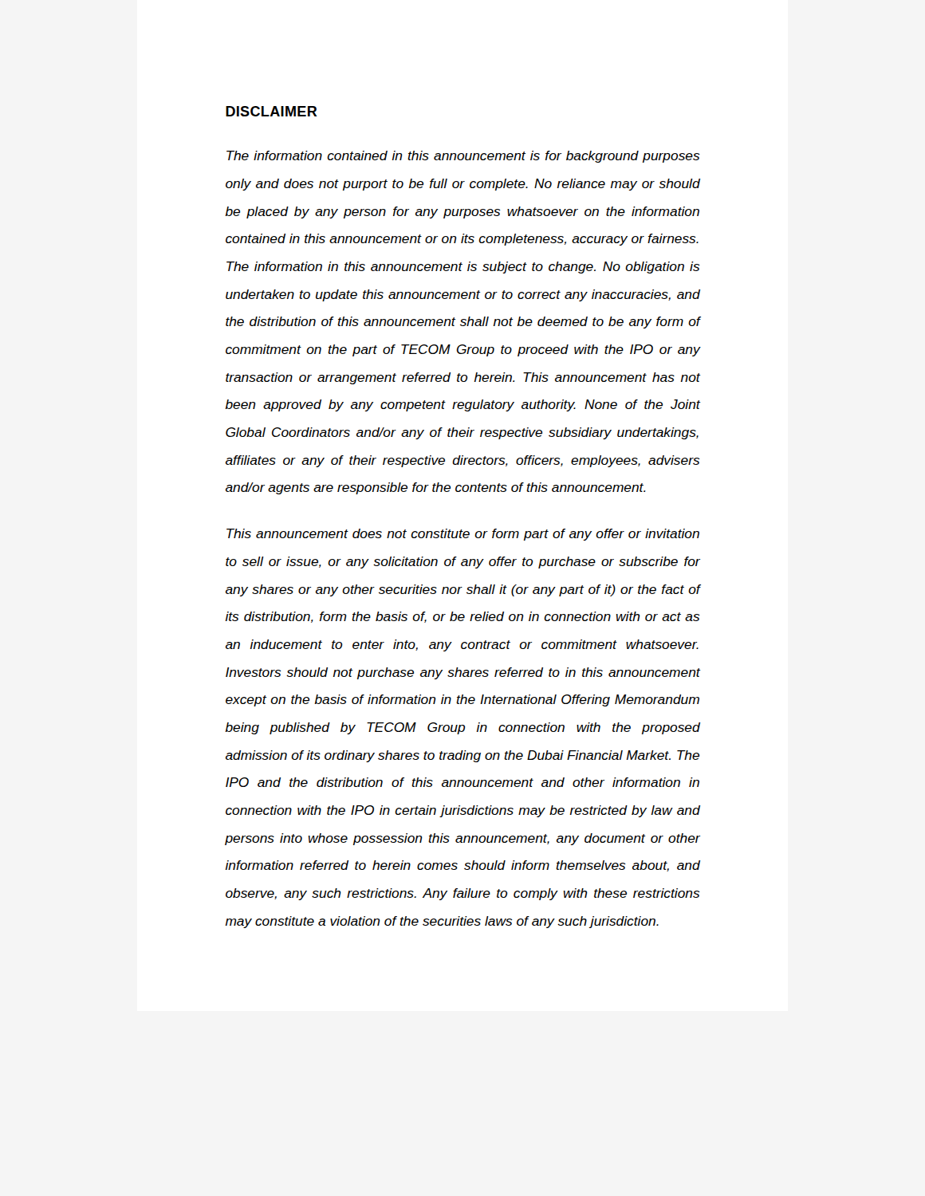DISCLAIMER
The information contained in this announcement is for background purposes only and does not purport to be full or complete. No reliance may or should be placed by any person for any purposes whatsoever on the information contained in this announcement or on its completeness, accuracy or fairness. The information in this announcement is subject to change. No obligation is undertaken to update this announcement or to correct any inaccuracies, and the distribution of this announcement shall not be deemed to be any form of commitment on the part of TECOM Group to proceed with the IPO or any transaction or arrangement referred to herein. This announcement has not been approved by any competent regulatory authority. None of the Joint Global Coordinators and/or any of their respective subsidiary undertakings, affiliates or any of their respective directors, officers, employees, advisers and/or agents are responsible for the contents of this announcement.
This announcement does not constitute or form part of any offer or invitation to sell or issue, or any solicitation of any offer to purchase or subscribe for any shares or any other securities nor shall it (or any part of it) or the fact of its distribution, form the basis of, or be relied on in connection with or act as an inducement to enter into, any contract or commitment whatsoever. Investors should not purchase any shares referred to in this announcement except on the basis of information in the International Offering Memorandum being published by TECOM Group in connection with the proposed admission of its ordinary shares to trading on the Dubai Financial Market. The IPO and the distribution of this announcement and other information in connection with the IPO in certain jurisdictions may be restricted by law and persons into whose possession this announcement, any document or other information referred to herein comes should inform themselves about, and observe, any such restrictions. Any failure to comply with these restrictions may constitute a violation of the securities laws of any such jurisdiction.